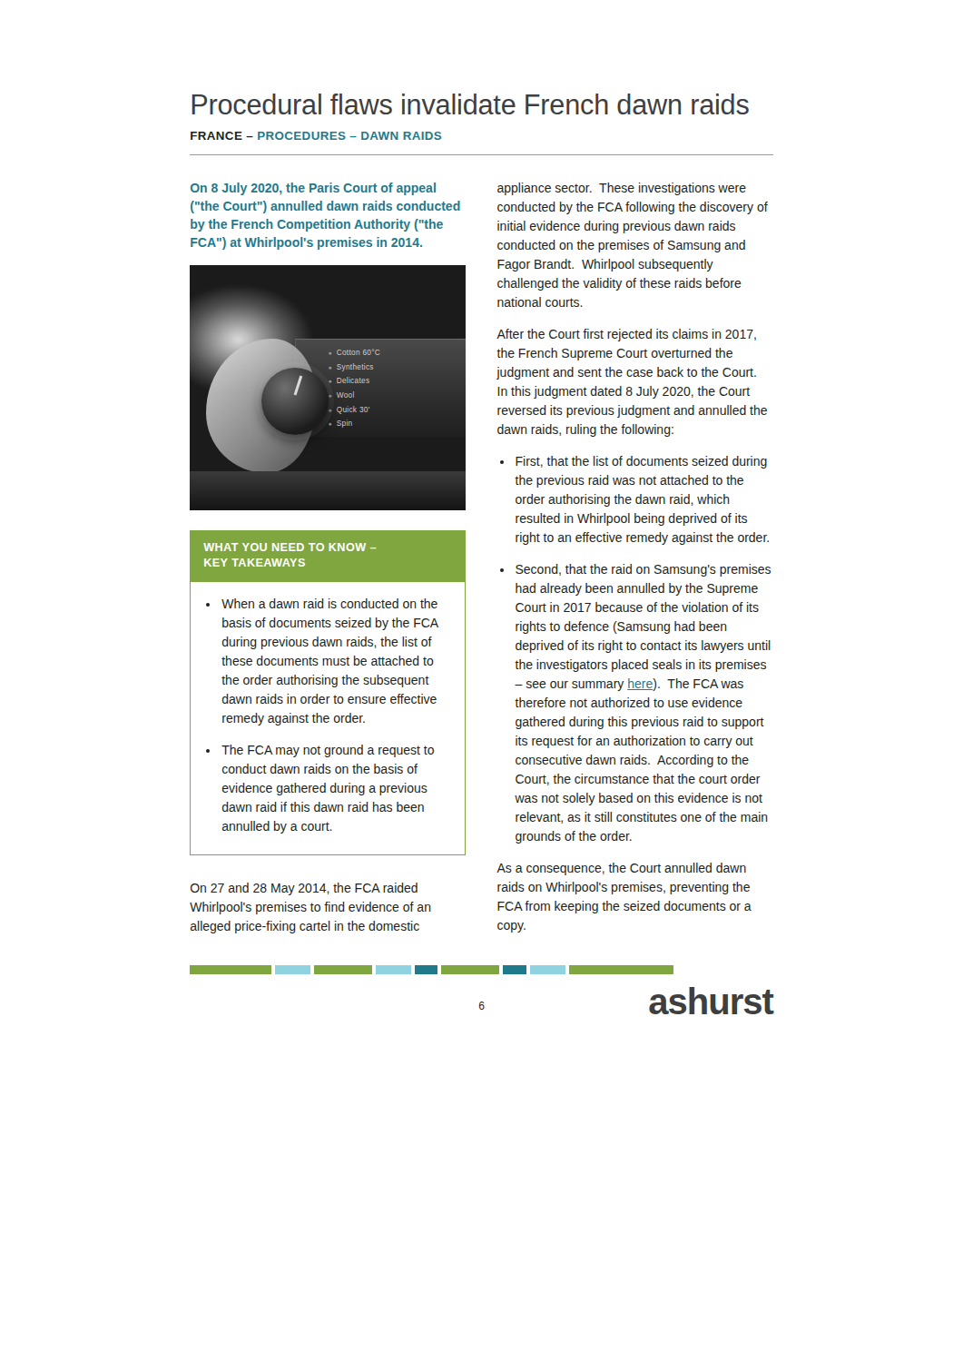Procedural flaws invalidate French dawn raids
FRANCE – PROCEDURES – DAWN RAIDS
On 8 July 2020, the Paris Court of appeal ("the Court") annulled dawn raids conducted by the French Competition Authority ("the FCA") at Whirlpool's premises in 2014.
Cotton 60°C
Synthetics
Delicates
Wool
Quick 30'
Spin
WHAT YOU NEED TO KNOW –
KEY TAKEAWAYS
When a dawn raid is conducted on the basis of documents seized by the FCA during previous dawn raids, the list of these documents must be attached to the order authorising the subsequent dawn raids in order to ensure effective remedy against the order.
The FCA may not ground a request to conduct dawn raids on the basis of evidence gathered during a previous dawn raid if this dawn raid has been annulled by a court.
On 27 and 28 May 2014, the FCA raided Whirlpool's premises to find evidence of an alleged price-fixing cartel in the domestic
appliance sector. These investigations were conducted by the FCA following the discovery of initial evidence during previous dawn raids conducted on the premises of Samsung and Fagor Brandt. Whirlpool subsequently challenged the validity of these raids before national courts.
After the Court first rejected its claims in 2017, the French Supreme Court overturned the judgment and sent the case back to the Court. In this judgment dated 8 July 2020, the Court reversed its previous judgment and annulled the dawn raids, ruling the following:
First, that the list of documents seized during the previous raid was not attached to the order authorising the dawn raid, which resulted in Whirlpool being deprived of its right to an effective remedy against the order.
Second, that the raid on Samsung's premises had already been annulled by the Supreme Court in 2017 because of the violation of its rights to defence (Samsung had been deprived of its right to contact its lawyers until the investigators placed seals in its premises – see our summary here). The FCA was therefore not authorized to use evidence gathered during this previous raid to support its request for an authorization to carry out consecutive dawn raids. According to the Court, the circumstance that the court order was not solely based on this evidence is not relevant, as it still constitutes one of the main grounds of the order.
As a consequence, the Court annulled dawn raids on Whirlpool's premises, preventing the FCA from keeping the seized documents or a copy.
6
ashurst